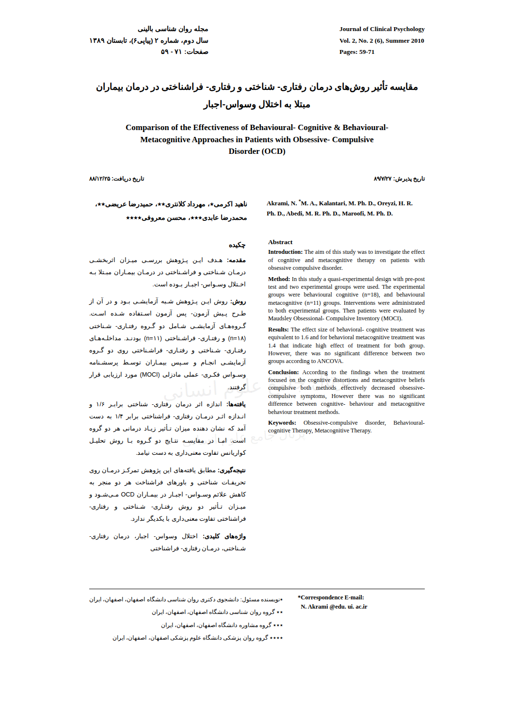Journal of Clinical Psychology
Vol. 2, No. 2 (6), Summer 2010
Pages: 59-71
مجله روان شناسی بالینی
سال دوم، شماره ۲ (پیاپی۶)، تابستان ۱۳۸۹
صفحات: ۷۱ - ۵۹
مقایسه تأثیر روش‌های درمان رفتاری- شناختی و رفتاری- فراشناختی در درمان بیماران
مبتلا به اختلال وسواس-اجبار
Comparison of the Effectiveness of Behavioural- Cognitive & Behavioural-
Metacognitive Approaches in Patients with Obsessive- Compulsive
Disorder (OCD)
تاریخ پذیرش: ۸۹/۷/۲۷
تاریخ دریافت: ۸۸/۱۲/۲۵
Akrami, N. *M. A., Kalantari, M. Ph. D., Oreyzi, H. R.
Ph. D., Abedi, M. R. Ph. D., Maroofi, M. Ph. D.
ناهید اکرمی٭، مهرداد کلانتری٭٭، حمیدرضا عریضی٭٭،
محمدرضا عابدی٭٭٭، محسن معروفی٭٭٭٭
پرتال جامع علوم انسانی
پرتال جامع علوم انسانی
Abstract
Introduction: The aim of this study was to investigate the effect of cognitive and metacognitive therapy on patients with obsessive compulsive disorder.
Method: In this study a quasi-experimental design with pre-post test and two experimental groups were used. The experimental groups were behavioural cognitive (n=18), and behavioural metacognitive (n=11) groups. Interventions were administrated to both experimental groups. Then patients were evaluated by Maudsley Obsessional- Compulsive Inventory (MOCI).
Results: The effect size of behavioral- cognitive treatment was equivalent to 1.6 and for behavioral metacognitive treatment was 1.4 that indicate high effect of treatment for both group. However, there was no significant difference between two groups according to ANCOVA.
Conclusion: According to the findings when the treatment focused on the cognitive distortions and metacognitive beliefs compulsive both methods effectively decreased obsessive-compulsive symptoms, However there was no significant difference between cognitive- behaviour and metacognitive behaviour treatment methods.
Keywords: Obsessive-compulsive disorder, Behavioural-cognitive Therapy, Metacognitive Therapy.
چکیده
مقدمه: هـدف ایـن پـژوهش بررسـی میـزان اثربخشـی درمـان شـناختی و فراشـناختی در درمـان بیمـاران مبـتلا بـه اخـتلال وسـواس- اجبـار بـوده است.
روش: روش ایـن پـژوهش شـبه آزمایشـی بـود و در آن از طـرح پـیش آزمون- پس آزمون اسـتفاده شـده اسـت. گـروه‌هـای آزمایشـی شـامل دو گـروه رفتـاری- شـناختی (۱۸=n) و رفتـاری- فراشـناختی (۱۱=n) بودنـد. مداخلـه‌هـای رفتـاری- شـناختی و رفتـاری- فراشـناختی روی دو گـروه آزمایشـی انجـام و سـپس بیمـاران توسـط پرسشـنامه وسـواس فکـری- عملی مادزلی (MOCI) مورد ارزیابی قرار گرفتند.
یافته‌ها: اندازه اثر درمان رفتاری- شناختی برابـر ۱/۶ و انـدازه اثـر درمـان رفتاری- فراشناختی برابر ۱/۴ به دست آمد که نشان دهنده میزان تـأثیر زیـاد درمانی هر دو گروه است. امـا در مقایسـه نتـایج دو گـروه بـا روش تحلیـل کواریانس تفاوت معنی‌داری به دست نیامد.
نتیجه‌گیری: مطابق یافته‌های این پژوهش تمرکـز درمـان روی تحریفـات شناختی و باورهای فراشناخت هر دو منجر به کاهش علائم وسـواس- اجبـار در بیمـاران OCD مـی‌شـود و میـزان تـأثیر دو روش رفتـاری- شـناختی و رفتاری- فراشناختی تفاوت معنی‌داری با یکدیگر ندارد.
واژه‌های کلیدی: اختلال وسواس- اجبار، درمان رفتاری- شـناختی، درمـان رفتاری- فراشناختی
*Correspondence E-mail:
N. Akrami @edu. ui. ac.ir
٭نویسنده مسئول: دانشجوی دکتری روان شناسی دانشگاه اصفهان، اصفهان، ایران
٭٭ گروه روان شناسی دانشگاه اصفهان، اصفهان، ایران
٭٭٭ گروه مشاوره دانشگاه اصفهان، اصفهان، ایران
٭٭٭٭ گروه روان پزشکی دانشگاه علوم پزشکی اصفهان، اصفهان، ایران